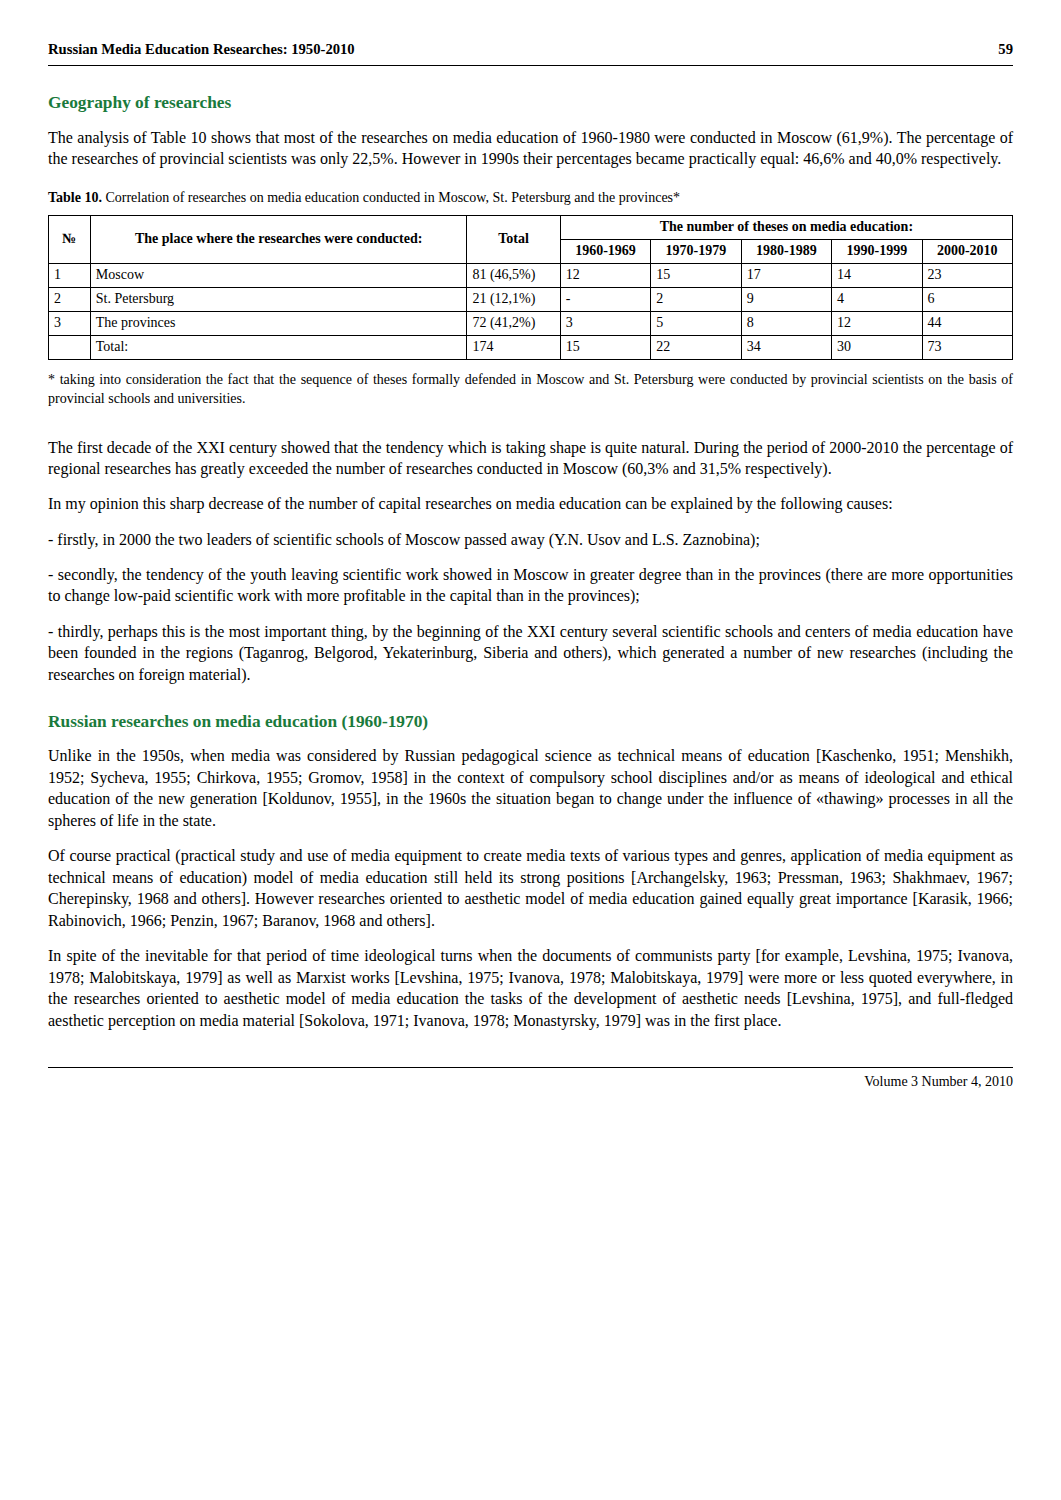Russian Media Education Researches: 1950-2010 59
Geography of researches
The analysis of Table 10 shows that most of the researches on media education of 1960-1980 were conducted in Moscow (61,9%). The percentage of the researches of provincial scientists was only 22,5%. However in 1990s their percentages became practically equal: 46,6% and 40,0% respectively.
Table 10. Correlation of researches on media education conducted in Moscow, St. Petersburg and the provinces*
| № | The place where the researches were conducted: | Total | The number of theses on media education: |
| --- | --- | --- | --- |
| 1960-1969 | 1970-1979 | 1980-1989 | 1990-1999 | 2000-2010 |
| 1 | Moscow | 81 (46,5%) | 12 | 15 | 17 | 14 | 23 |
| 2 | St. Petersburg | 21 (12,1%) | - | 2 | 9 | 4 | 6 |
| 3 | The provinces | 72 (41,2%) | 3 | 5 | 8 | 12 | 44 |
| | Total: | 174 | 15 | 22 | 34 | 30 | 73 |
* taking into consideration the fact that the sequence of theses formally defended in Moscow and St. Petersburg were conducted by provincial scientists on the basis of provincial schools and universities.
The first decade of the XXI century showed that the tendency which is taking shape is quite natural. During the period of 2000-2010 the percentage of regional researches has greatly exceeded the number of researches conducted in Moscow (60,3% and 31,5% respectively).
In my opinion this sharp decrease of the number of capital researches on media education can be explained by the following causes:
- firstly, in 2000 the two leaders of scientific schools of Moscow passed away (Y.N. Usov and L.S. Zaznobina);
- secondly, the tendency of the youth leaving scientific work showed in Moscow in greater degree than in the provinces (there are more opportunities to change low-paid scientific work with more profitable in the capital than in the provinces);
- thirdly, perhaps this is the most important thing, by the beginning of the XXI century several scientific schools and centers of media education have been founded in the regions (Taganrog, Belgorod, Yekaterinburg, Siberia and others), which generated a number of new researches (including the researches on foreign material).
Russian researches on media education (1960-1970)
Unlike in the 1950s, when media was considered by Russian pedagogical science as technical means of education [Kaschenko, 1951; Menshikh, 1952; Sycheva, 1955; Chirkova, 1955; Gromov, 1958] in the context of compulsory school disciplines and/or as means of ideological and ethical education of the new generation [Koldunov, 1955], in the 1960s the situation began to change under the influence of «thawing» processes in all the spheres of life in the state.
Of course practical (practical study and use of media equipment to create media texts of various types and genres, application of media equipment as technical means of education) model of media education still held its strong positions [Archangelsky, 1963; Pressman, 1963; Shakhmaev, 1967; Cherepinsky, 1968 and others]. However researches oriented to aesthetic model of media education gained equally great importance [Karasik, 1966; Rabinovich, 1966; Penzin, 1967; Baranov, 1968 and others].
In spite of the inevitable for that period of time ideological turns when the documents of communists party [for example, Levshina, 1975; Ivanova, 1978; Malobitskaya, 1979] as well as Marxist works [Levshina, 1975; Ivanova, 1978; Malobitskaya, 1979] were more or less quoted everywhere, in the researches oriented to aesthetic model of media education the tasks of the development of aesthetic needs [Levshina, 1975], and full-fledged aesthetic perception on media material [Sokolova, 1971; Ivanova, 1978; Monastyrsky, 1979] was in the first place.
Volume 3 Number 4, 2010